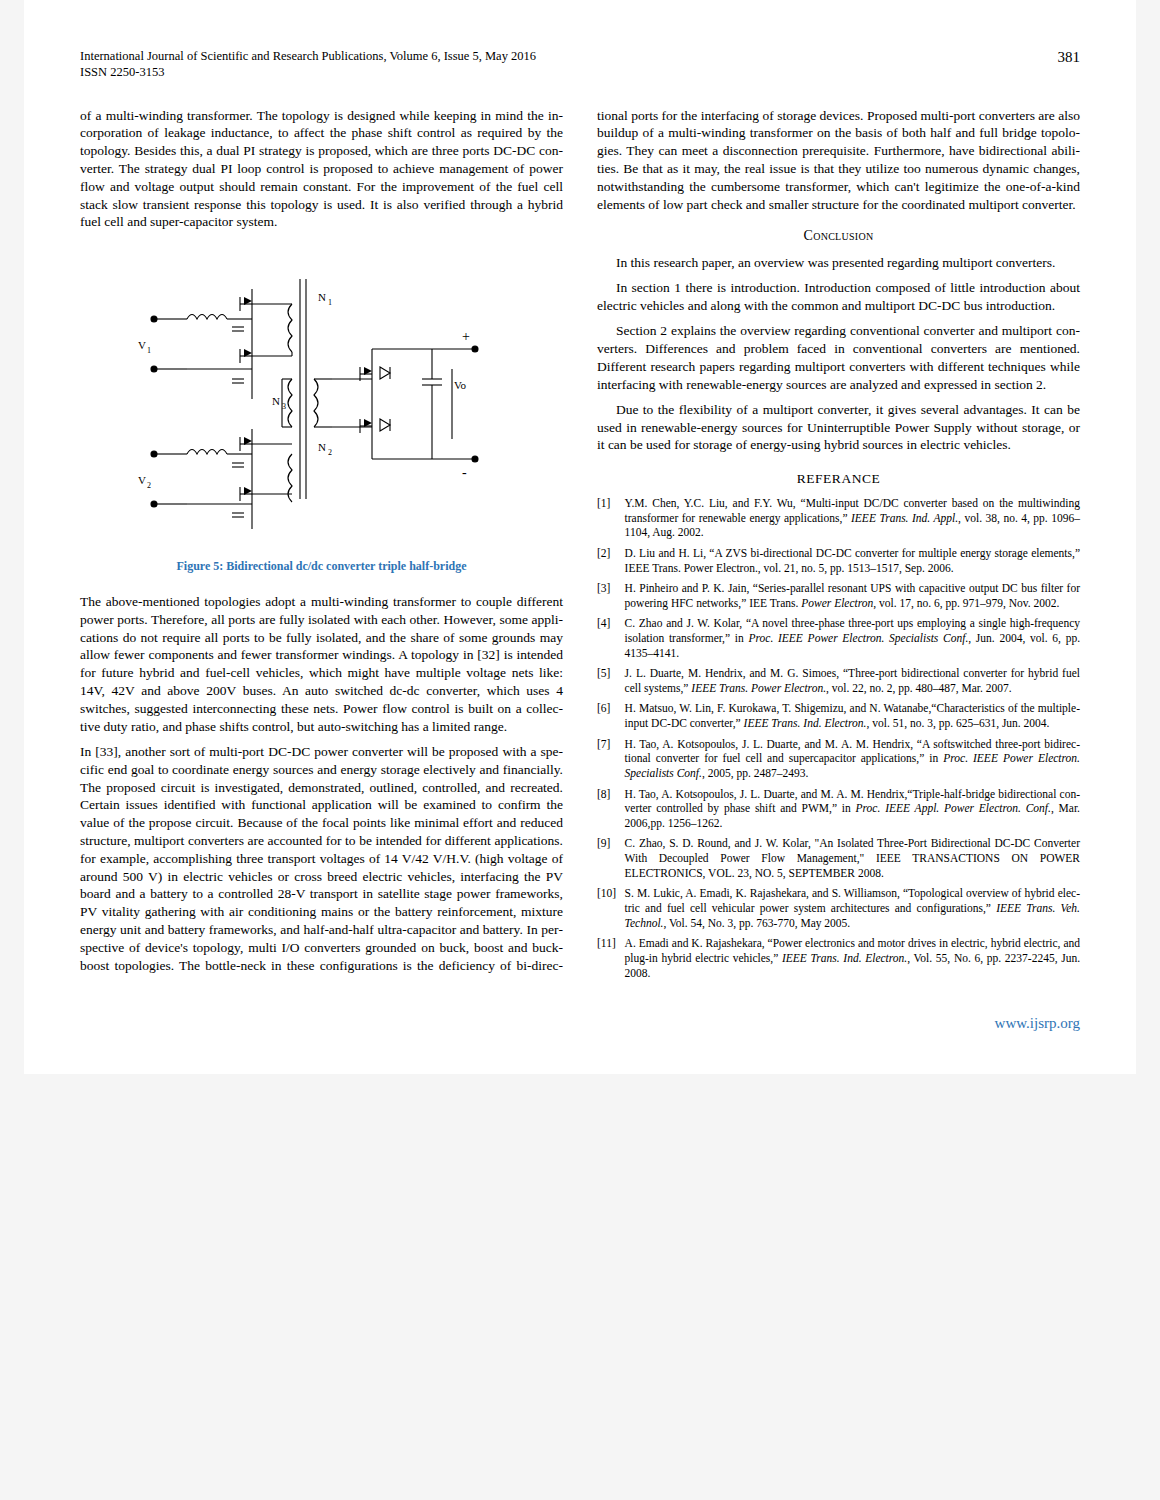International Journal of Scientific and Research Publications, Volume 6, Issue 5, May 2016
ISSN 2250-3153
381
of a multi-winding transformer. The topology is designed while keeping in mind the incorporation of leakage inductance, to affect the phase shift control as required by the topology. Besides this, a dual PI strategy is proposed, which are three ports DC-DC converter. The strategy dual PI loop control is proposed to achieve management of power flow and voltage output should remain constant. For the improvement of the fuel cell stack slow transient response this topology is used. It is also verified through a hybrid fuel cell and super-capacitor system.
V1 V2 N1 N3 N2 Vo + -
Figure 5: Bidirectional dc/dc converter triple half-bridge
The above-mentioned topologies adopt a multi-winding transformer to couple different power ports. Therefore, all ports are fully isolated with each other. However, some applications do not require all ports to be fully isolated, and the share of some grounds may allow fewer components and fewer transformer windings. A topology in [32] is intended for future hybrid and fuel-cell vehicles, which might have multiple voltage nets like: 14V, 42V and above 200V buses. An auto switched dc-dc converter, which uses 4 switches, suggested interconnecting these nets. Power flow control is built on a collective duty ratio, and phase shifts control, but auto-switching has a limited range.
In [33], another sort of multi-port DC-DC power converter will be proposed with a specific end goal to coordinate energy sources and energy storage electively and financially. The proposed circuit is investigated, demonstrated, outlined, controlled, and recreated. Certain issues identified with functional application will be examined to confirm the value of the propose circuit. Because of the focal points like minimal effort and reduced structure, multiport converters are accounted for to be intended for different applications. for example, accomplishing three transport voltages of 14 V/42 V/H.V. (high voltage of around 500 V) in electric vehicles or cross breed electric vehicles, interfacing the PV board and a battery to a controlled 28-V transport in satellite stage power frameworks, PV vitality gathering with air conditioning mains or the battery reinforcement, mixture energy unit and battery frameworks, and half-and-half ultra-capacitor and battery. In perspective of device's topology, multi I/O converters grounded on buck, boost and buck-boost topologies. The bottle-neck in these configurations is the deficiency of bi-directional ports for the interfacing of storage devices. Proposed multi-port converters are also buildup of a multi-winding transformer on the basis of both half and full bridge topologies. They can meet a disconnection prerequisite. Furthermore, have bidirectional abilities. Be that as it may, the real issue is that they utilize too numerous dynamic changes, notwithstanding the cumbersome transformer, which can't legitimize the one-of-a-kind elements of low part check and smaller structure for the coordinated multiport converter.
Conclusion
In this research paper, an overview was presented regarding multiport converters.
In section 1 there is introduction. Introduction composed of little introduction about electric vehicles and along with the common and multiport DC-DC bus introduction.
Section 2 explains the overview regarding conventional converter and multiport converters. Differences and problem faced in conventional converters are mentioned. Different research papers regarding multiport converters with different techniques while interfacing with renewable-energy sources are analyzed and expressed in section 2.
Due to the flexibility of a multiport converter, it gives several advantages. It can be used in renewable-energy sources for Uninterruptible Power Supply without storage, or it can be used for storage of energy-using hybrid sources in electric vehicles.
REFERANCE
[1] Y.M. Chen, Y.C. Liu, and F.Y. Wu, “Multi-input DC/DC converter based on the multiwinding transformer for renewable energy applications,” IEEE Trans. Ind. Appl., vol. 38, no. 4, pp. 1096–1104, Aug. 2002.
[2] D. Liu and H. Li, “A ZVS bi-directional DC-DC converter for multiple energy storage elements,” IEEE Trans. Power Electron., vol. 21, no. 5, pp. 1513–1517, Sep. 2006.
[3] H. Pinheiro and P. K. Jain, “Series-parallel resonant UPS with capacitive output DC bus filter for powering HFC networks,” IEE Trans. Power Electron, vol. 17, no. 6, pp. 971–979, Nov. 2002.
[4] C. Zhao and J. W. Kolar, “A novel three-phase three-port ups employing a single high-frequency isolation transformer,” in Proc. IEEE Power Electron. Specialists Conf., Jun. 2004, vol. 6, pp. 4135–4141.
[5] J. L. Duarte, M. Hendrix, and M. G. Simoes, “Three-port bidirectional converter for hybrid fuel cell systems,” IEEE Trans. Power Electron., vol. 22, no. 2, pp. 480–487, Mar. 2007.
[6] H. Matsuo, W. Lin, F. Kurokawa, T. Shigemizu, and N. Watanabe,“Characteristics of the multiple-input DC-DC converter,” IEEE Trans. Ind. Electron., vol. 51, no. 3, pp. 625–631, Jun. 2004.
[7] H. Tao, A. Kotsopoulos, J. L. Duarte, and M. A. M. Hendrix, “A softswitched three-port bidirectional converter for fuel cell and supercapacitor applications,” in Proc. IEEE Power Electron. Specialists Conf., 2005, pp. 2487–2493.
[8] H. Tao, A. Kotsopoulos, J. L. Duarte, and M. A. M. Hendrix,“Triple-half-bridge bidirectional converter controlled by phase shift and PWM,” in Proc. IEEE Appl. Power Electron. Conf., Mar. 2006,pp. 1256–1262.
[9] C. Zhao, S. D. Round, and J. W. Kolar, "An Isolated Three-Port Bidirectional DC-DC Converter With Decoupled Power Flow Management," IEEE TRANSACTIONS ON POWER ELECTRONICS, VOL. 23, NO. 5, SEPTEMBER 2008.
[10] S. M. Lukic, A. Emadi, K. Rajashekara, and S. Williamson, “Topological overview of hybrid electric and fuel cell vehicular power system architectures and configurations,” IEEE Trans. Veh. Technol., Vol. 54, No. 3, pp. 763-770, May 2005.
[11] A. Emadi and K. Rajashekara, “Power electronics and motor drives in electric, hybrid electric, and plug-in hybrid electric vehicles,” IEEE Trans. Ind. Electron., Vol. 55, No. 6, pp. 2237-2245, Jun. 2008.
www.ijsrp.org